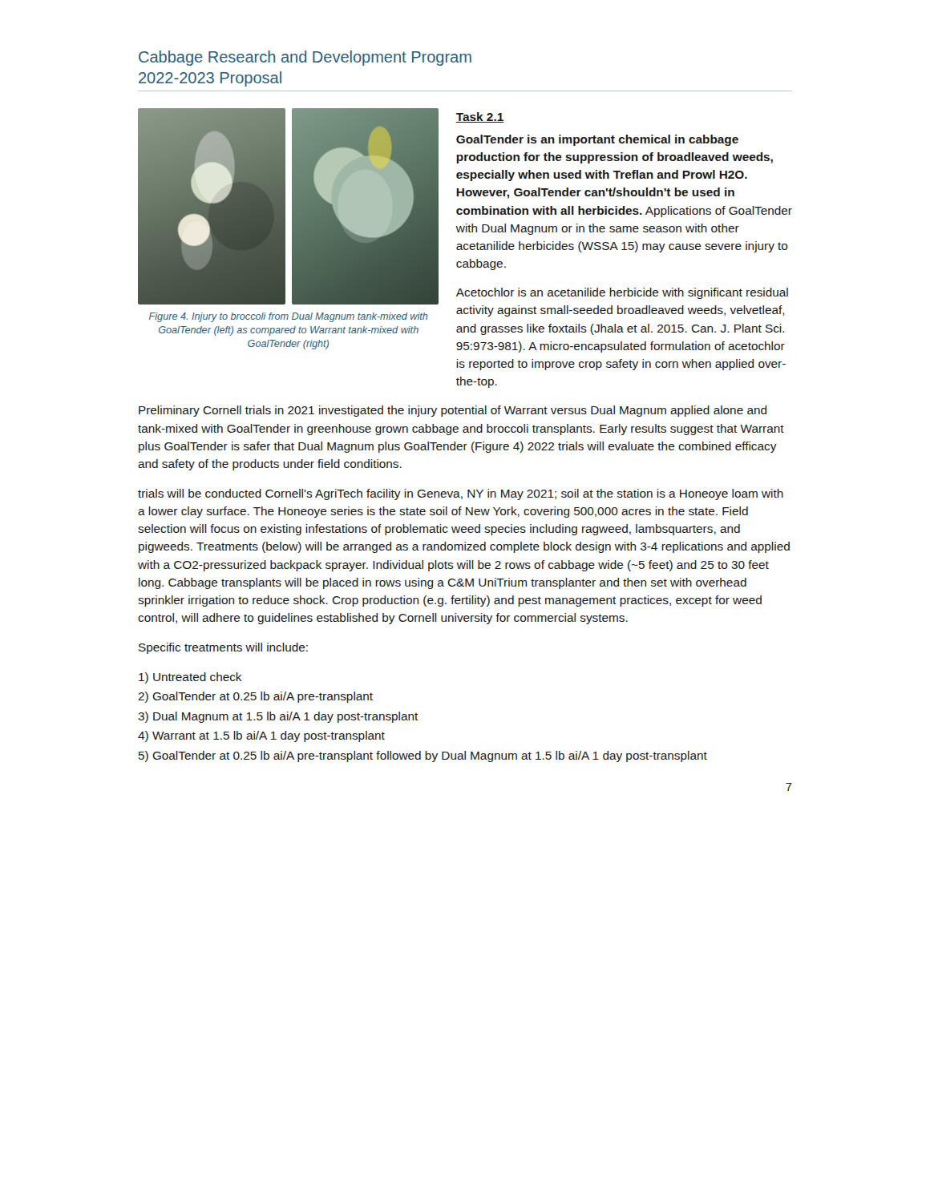Cabbage Research and Development Program 2022-2023 Proposal
Figure 4. Injury to broccoli from Dual Magnum tank-mixed with GoalTender (left) as compared to Warrant tank-mixed with GoalTender (right)
Task 2.1
GoalTender is an important chemical in cabbage production for the suppression of broadleaved weeds, especially when used with Treflan and Prowl H2O. However, GoalTender can't/shouldn't be used in combination with all herbicides. Applications of GoalTender with Dual Magnum or in the same season with other acetanilide herbicides (WSSA 15) may cause severe injury to cabbage.
Acetochlor is an acetanilide herbicide with significant residual activity against small-seeded broadleaved weeds, velvetleaf, and grasses like foxtails (Jhala et al. 2015. Can. J. Plant Sci. 95:973-981). A micro-encapsulated formulation of acetochlor is reported to improve crop safety in corn when applied over-the-top.
Preliminary Cornell trials in 2021 investigated the injury potential of Warrant versus Dual Magnum applied alone and tank-mixed with GoalTender in greenhouse grown cabbage and broccoli transplants. Early results suggest that Warrant plus GoalTender is safer that Dual Magnum plus GoalTender (Figure 4) 2022 trials will evaluate the combined efficacy and safety of the products under field conditions.
trials will be conducted Cornell's AgriTech facility in Geneva, NY in May 2021; soil at the station is a Honeoye loam with a lower clay surface. The Honeoye series is the state soil of New York, covering 500,000 acres in the state. Field selection will focus on existing infestations of problematic weed species including ragweed, lambsquarters, and pigweeds. Treatments (below) will be arranged as a randomized complete block design with 3-4 replications and applied with a CO2-pressurized backpack sprayer. Individual plots will be 2 rows of cabbage wide (~5 feet) and 25 to 30 feet long. Cabbage transplants will be placed in rows using a C&M UniTrium transplanter and then set with overhead sprinkler irrigation to reduce shock. Crop production (e.g. fertility) and pest management practices, except for weed control, will adhere to guidelines established by Cornell university for commercial systems.
Specific treatments will include:
1) Untreated check
2) GoalTender at 0.25 lb ai/A pre-transplant
3) Dual Magnum at 1.5 lb ai/A 1 day post-transplant
4) Warrant at 1.5 lb ai/A 1 day post-transplant
5) GoalTender at 0.25 lb ai/A pre-transplant followed by Dual Magnum at 1.5 lb ai/A 1 day post-transplant
7